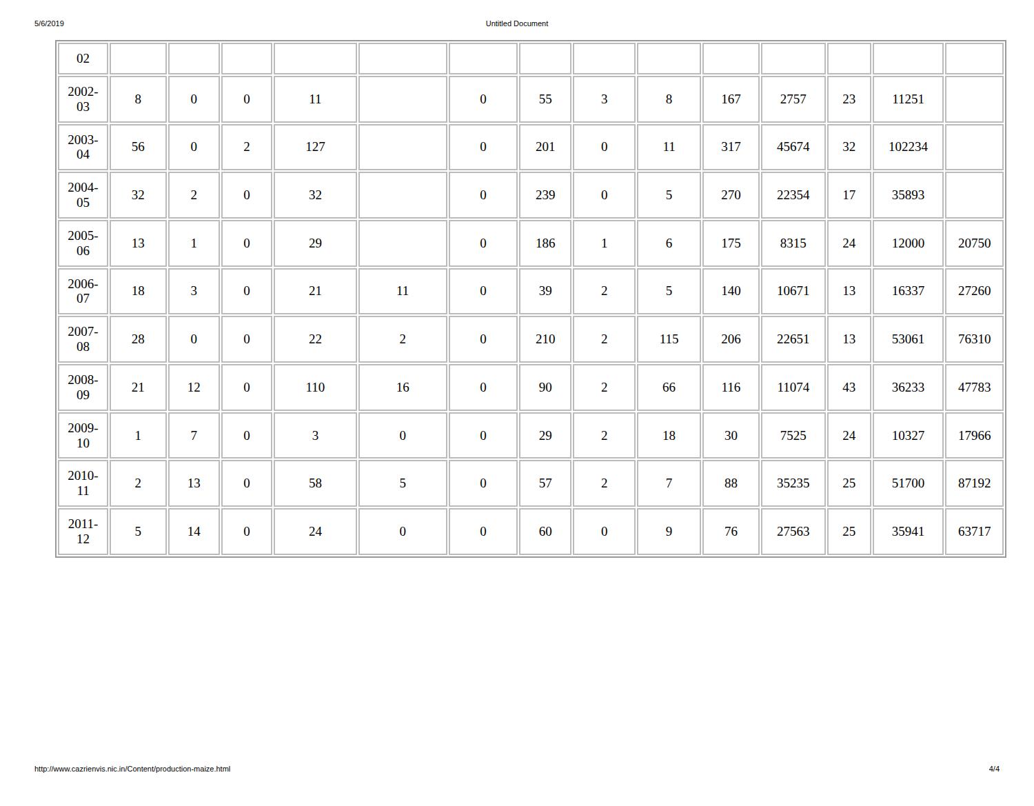5/6/2019 Untitled Document
| 02 | | | | | | | | | | | | | | |
| 2002- 03 | 8 | 0 | 0 | 11 | | 0 | 55 | 3 | 8 | 167 | 2757 | 23 | 11251 | |
| 2003- 04 | 56 | 0 | 2 | 127 | | 0 | 201 | 0 | 11 | 317 | 45674 | 32 | 102234 | |
| 2004- 05 | 32 | 2 | 0 | 32 | | 0 | 239 | 0 | 5 | 270 | 22354 | 17 | 35893 | |
| 2005- 06 | 13 | 1 | 0 | 29 | | 0 | 186 | 1 | 6 | 175 | 8315 | 24 | 12000 | 20750 |
| 2006- 07 | 18 | 3 | 0 | 21 | 11 | 0 | 39 | 2 | 5 | 140 | 10671 | 13 | 16337 | 27260 |
| 2007- 08 | 28 | 0 | 0 | 22 | 2 | 0 | 210 | 2 | 115 | 206 | 22651 | 13 | 53061 | 76310 |
| 2008- 09 | 21 | 12 | 0 | 110 | 16 | 0 | 90 | 2 | 66 | 116 | 11074 | 43 | 36233 | 47783 |
| 2009- 10 | 1 | 7 | 0 | 3 | 0 | 0 | 29 | 2 | 18 | 30 | 7525 | 24 | 10327 | 17966 |
| 2010- 11 | 2 | 13 | 0 | 58 | 5 | 0 | 57 | 2 | 7 | 88 | 35235 | 25 | 51700 | 87192 |
| 2011- 12 | 5 | 14 | 0 | 24 | 0 | 0 | 60 | 0 | 9 | 76 | 27563 | 25 | 35941 | 63717 |
http://www.cazrienvis.nic.in/Content/production-maize.html 4/4